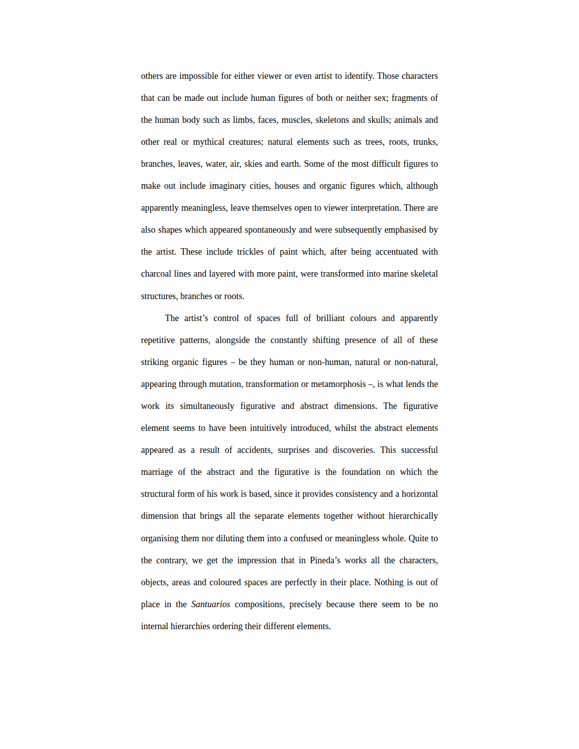others are impossible for either viewer or even artist to identify. Those characters that can be made out include human figures of both or neither sex; fragments of the human body such as limbs, faces, muscles, skeletons and skulls; animals and other real or mythical creatures; natural elements such as trees, roots, trunks, branches, leaves, water, air, skies and earth. Some of the most difficult figures to make out include imaginary cities, houses and organic figures which, although apparently meaningless, leave themselves open to viewer interpretation. There are also shapes which appeared spontaneously and were subsequently emphasised by the artist. These include trickles of paint which, after being accentuated with charcoal lines and layered with more paint, were transformed into marine skeletal structures, branches or roots.
The artist’s control of spaces full of brilliant colours and apparently repetitive patterns, alongside the constantly shifting presence of all of these striking organic figures – be they human or non-human, natural or non-natural, appearing through mutation, transformation or metamorphosis –, is what lends the work its simultaneously figurative and abstract dimensions. The figurative element seems to have been intuitively introduced, whilst the abstract elements appeared as a result of accidents, surprises and discoveries. This successful marriage of the abstract and the figurative is the foundation on which the structural form of his work is based, since it provides consistency and a horizontal dimension that brings all the separate elements together without hierarchically organising them nor diluting them into a confused or meaningless whole. Quite to the contrary, we get the impression that in Pineda’s works all the characters, objects, areas and coloured spaces are perfectly in their place. Nothing is out of place in the Santuarios compositions, precisely because there seem to be no internal hierarchies ordering their different elements.